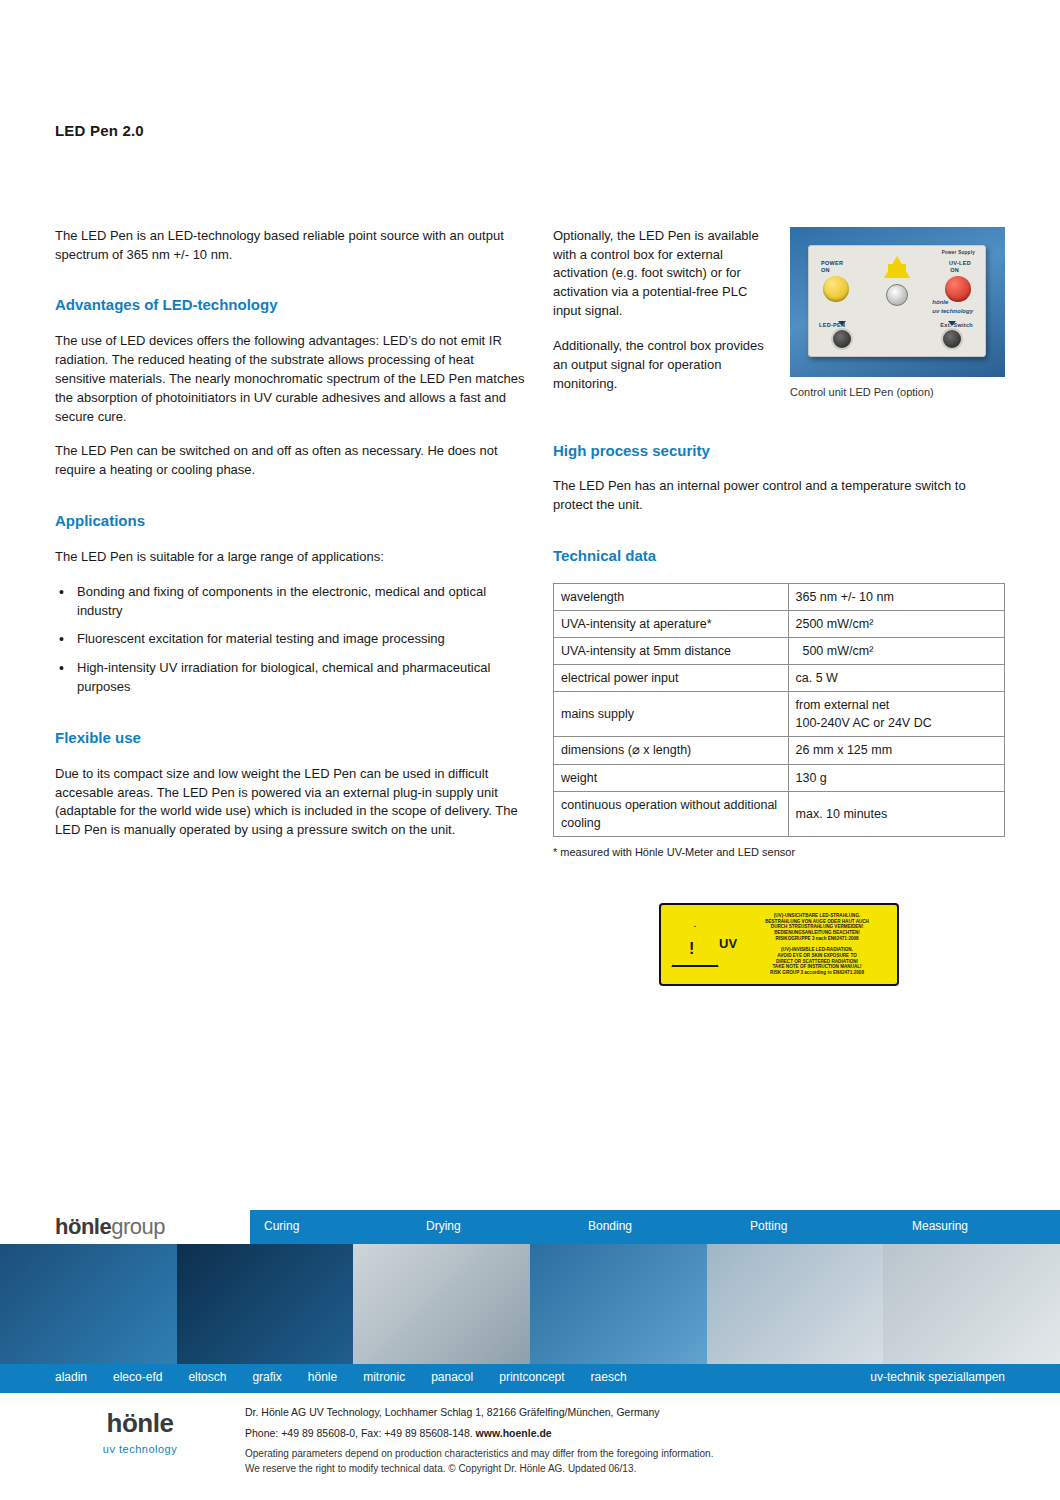LED Pen 2.0
The LED Pen is an LED-technology based reliable point source with an output spectrum of 365 nm +/- 10 nm.
Advantages of LED-technology
The use of LED devices offers the following advantages: LED’s do not emit IR radiation. The reduced heating of the substrate allows processing of heat sensitive materials. The nearly monochromatic spectrum of the LED Pen matches the absorption of photoinitiators in UV curable adhesives and allows a fast and secure cure.
The LED Pen can be switched on and off as often as necessary. He does not require a heating or cooling phase.
Applications
The LED Pen is suitable for a large range of applications:
Bonding and fixing of components in the electronic, medical and optical industry
Fluorescent excitation for material testing and image processing
High-intensity UV irradiation for biological, chemical and pharmaceutical purposes
Flexible use
Due to its compact size and low weight the LED Pen can be used in difficult accesable areas. The LED Pen is powered via an external plug-in supply unit (adaptable for the world wide use) which is included in the scope of delivery. The LED Pen is manually operated by using a pressure switch on the unit.
Optionally, the LED Pen is available with a control box for external activation (e.g. foot switch) or for activation via a potential-free PLC input signal.
Additionally, the control box provides an output signal for operation monitoring.
Power Supply POWER ON UV-LED ON
hönle
uv technology LED-PEN Ext. Switch
Control unit LED Pen (option)
High process security
The LED Pen has an internal power control and a temperature switch to protect the unit.
Technical data
| wavelength | 365 nm +/- 10 nm |
| UVA-intensity at aperature* | 2500 mW/cm² |
| UVA-intensity at 5mm distance | 500 mW/cm² |
| electrical power input | ca. 5 W |
| mains supply | from external net 100-240V AC or 24V DC |
| dimensions (⌀ x length) | 26 mm x 125 mm |
| weight | 130 g |
| continuous operation without additional cooling | max. 10 minutes |
* measured with Hönle UV-Meter and LED sensor
UV
(UV)-UNSICHTBARE LED-STRAHLUNG.
BESTRAHLUNG VON AUGE ODER HAUT AUCH
DURCH STREUSTRAHLUNG VERMEIDEN!
BEDIENUNGSANLEITUNG BEACHTEN!
RISIKOGRUPPE 3 nach EN62471:2008
(UV)-INVISIBLE LED-RADIATION.
AVOID EYE OR SKIN EXPOSURE TO
DIRECT OR SCATTERED RADIATION!
TAKE NOTE OF INSTRUCTION MANUAL!
RISK GROUP 3 according to EN62471:2008
hönlegroup
Curing
Drying
Bonding
Potting
Measuring
aladin eleco-efd eltosch grafix hönle mitronic panacol printconcept raesch uv-technik speziallampen
hönle
uv technology
Dr. Hönle AG UV Technology, Lochhamer Schlag 1, 82166 Gräfelfing/München, Germany
Phone: +49 89 85608-0, Fax: +49 89 85608-148. www.hoenle.de
Operating parameters depend on production characteristics and may differ from the foregoing information.
We reserve the right to modify technical data. © Copyright Dr. Hönle AG. Updated 06/13.